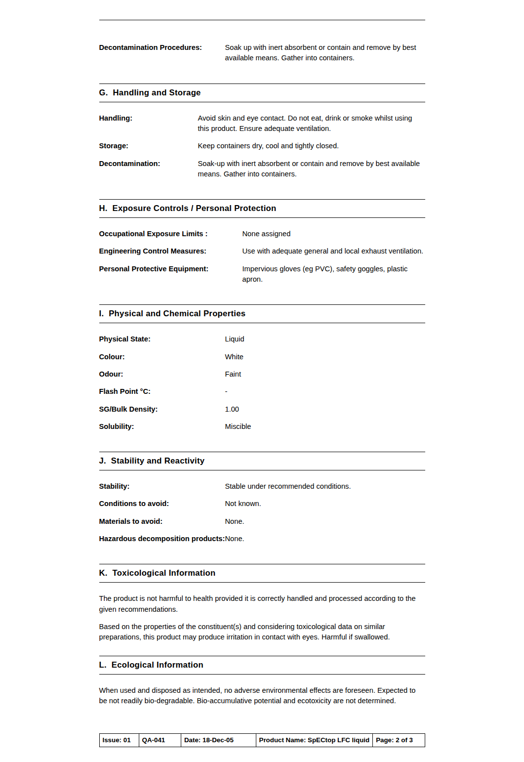| Decontamination Procedures: | Soak up with inert absorbent or contain and remove by best available means. Gather into containers. |
G. Handling and Storage
| Handling: | Avoid skin and eye contact. Do not eat, drink or smoke whilst using this product. Ensure adequate ventilation. |
| Storage: | Keep containers dry, cool and tightly closed. |
| Decontamination: | Soak-up with inert absorbent or contain and remove by best available means. Gather into containers. |
H. Exposure Controls / Personal Protection
| Occupational Exposure Limits : | None assigned |
| Engineering Control Measures: | Use with adequate general and local exhaust ventilation. |
| Personal Protective Equipment: | Impervious gloves (eg PVC), safety goggles, plastic apron. |
I. Physical and Chemical Properties
| Physical State: | Liquid |
| Colour: | White |
| Odour: | Faint |
| Flash Point °C: | - |
| SG/Bulk Density: | 1.00 |
| Solubility: | Miscible |
J. Stability and Reactivity
| Stability: | Stable under recommended conditions. |
| Conditions to avoid: | Not known. |
| Materials to avoid: | None. |
| Hazardous decomposition products: | None. |
K. Toxicological Information
The product is not harmful to health provided it is correctly handled and processed according to the given recommendations.
Based on the properties of the constituent(s) and considering toxicological data on similar preparations, this product may produce irritation in contact with eyes. Harmful if swallowed.
L. Ecological Information
When used and disposed as intended, no adverse environmental effects are foreseen. Expected to be not readily bio-degradable. Bio-accumulative potential and ecotoxicity are not determined.
| Issue: 01 | QA-041 | Date: 18-Dec-05 | Product Name: SpECtop LFC liquid | Page: 2 of 3 |